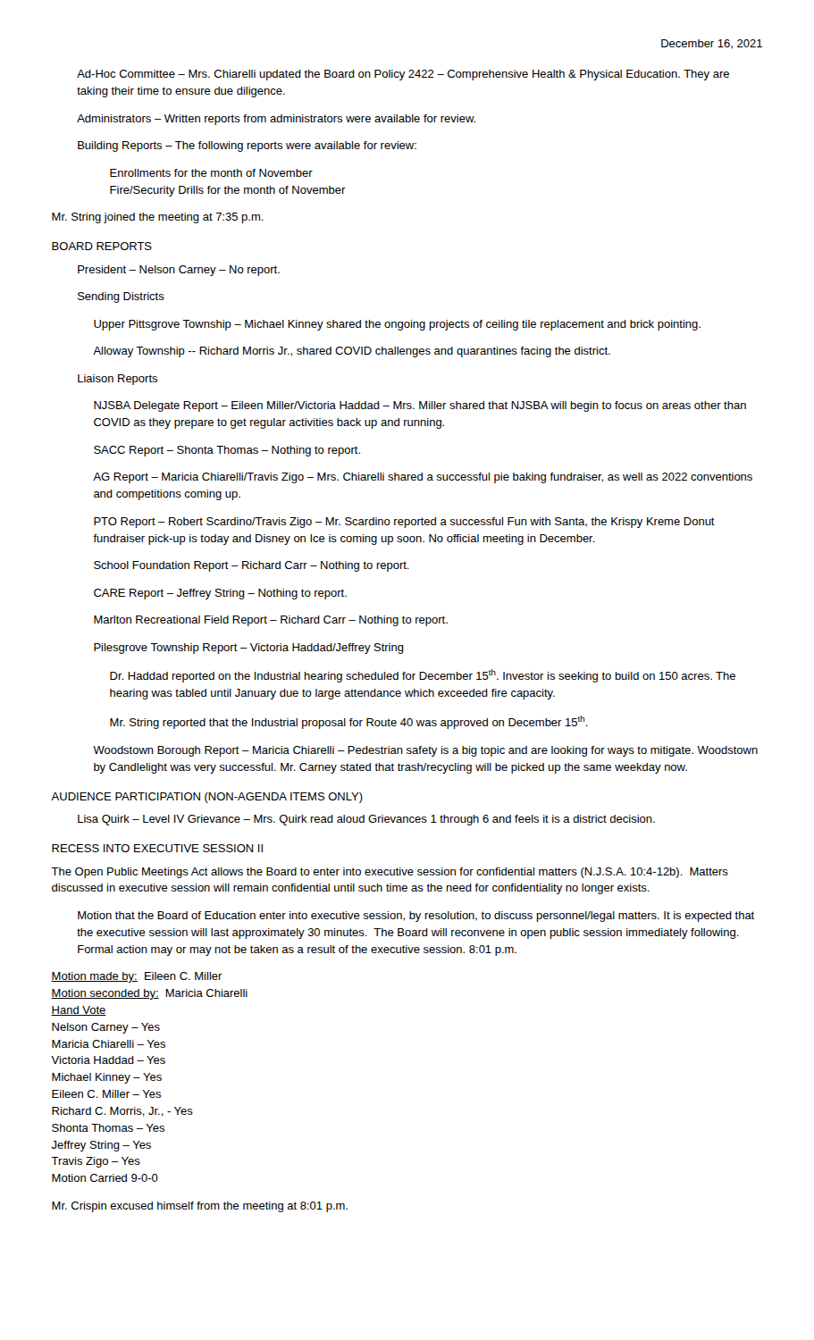December 16, 2021
Ad-Hoc Committee – Mrs. Chiarelli updated the Board on Policy 2422 – Comprehensive Health & Physical Education. They are taking their time to ensure due diligence.
Administrators – Written reports from administrators were available for review.
Building Reports – The following reports were available for review:
Enrollments for the month of November
Fire/Security Drills for the month of November
Mr. String joined the meeting at 7:35 p.m.
BOARD REPORTS
President – Nelson Carney – No report.
Sending Districts
Upper Pittsgrove Township – Michael Kinney shared the ongoing projects of ceiling tile replacement and brick pointing.
Alloway Township -- Richard Morris Jr., shared COVID challenges and quarantines facing the district.
Liaison Reports
NJSBA Delegate Report – Eileen Miller/Victoria Haddad – Mrs. Miller shared that NJSBA will begin to focus on areas other than COVID as they prepare to get regular activities back up and running.
SACC Report – Shonta Thomas – Nothing to report.
AG Report – Maricia Chiarelli/Travis Zigo – Mrs. Chiarelli shared a successful pie baking fundraiser, as well as 2022 conventions and competitions coming up.
PTO Report – Robert Scardino/Travis Zigo – Mr. Scardino reported a successful Fun with Santa, the Krispy Kreme Donut fundraiser pick-up is today and Disney on Ice is coming up soon. No official meeting in December.
School Foundation Report – Richard Carr – Nothing to report.
CARE Report – Jeffrey String – Nothing to report.
Marlton Recreational Field Report – Richard Carr – Nothing to report.
Pilesgrove Township Report – Victoria Haddad/Jeffrey String
Dr. Haddad reported on the Industrial hearing scheduled for December 15th. Investor is seeking to build on 150 acres. The hearing was tabled until January due to large attendance which exceeded fire capacity.
Mr. String reported that the Industrial proposal for Route 40 was approved on December 15th.
Woodstown Borough Report – Maricia Chiarelli – Pedestrian safety is a big topic and are looking for ways to mitigate. Woodstown by Candlelight was very successful. Mr. Carney stated that trash/recycling will be picked up the same weekday now.
AUDIENCE PARTICIPATION (Non-Agenda items only)
Lisa Quirk – Level IV Grievance – Mrs. Quirk read aloud Grievances 1 through 6 and feels it is a district decision.
RECESS INTO EXECUTIVE SESSION II
The Open Public Meetings Act allows the Board to enter into executive session for confidential matters (N.J.S.A. 10:4-12b). Matters discussed in executive session will remain confidential until such time as the need for confidentiality no longer exists.
Motion that the Board of Education enter into executive session, by resolution, to discuss personnel/legal matters. It is expected that the executive session will last approximately 30 minutes. The Board will reconvene in open public session immediately following. Formal action may or may not be taken as a result of the executive session. 8:01 p.m.
Motion made by: Eileen C. Miller
Motion seconded by: Maricia Chiarelli
Hand Vote
Nelson Carney – Yes
Maricia Chiarelli – Yes
Victoria Haddad – Yes
Michael Kinney – Yes
Eileen C. Miller – Yes
Richard C. Morris, Jr., - Yes
Shonta Thomas – Yes
Jeffrey String – Yes
Travis Zigo – Yes
Motion Carried 9-0-0
Mr. Crispin excused himself from the meeting at 8:01 p.m.